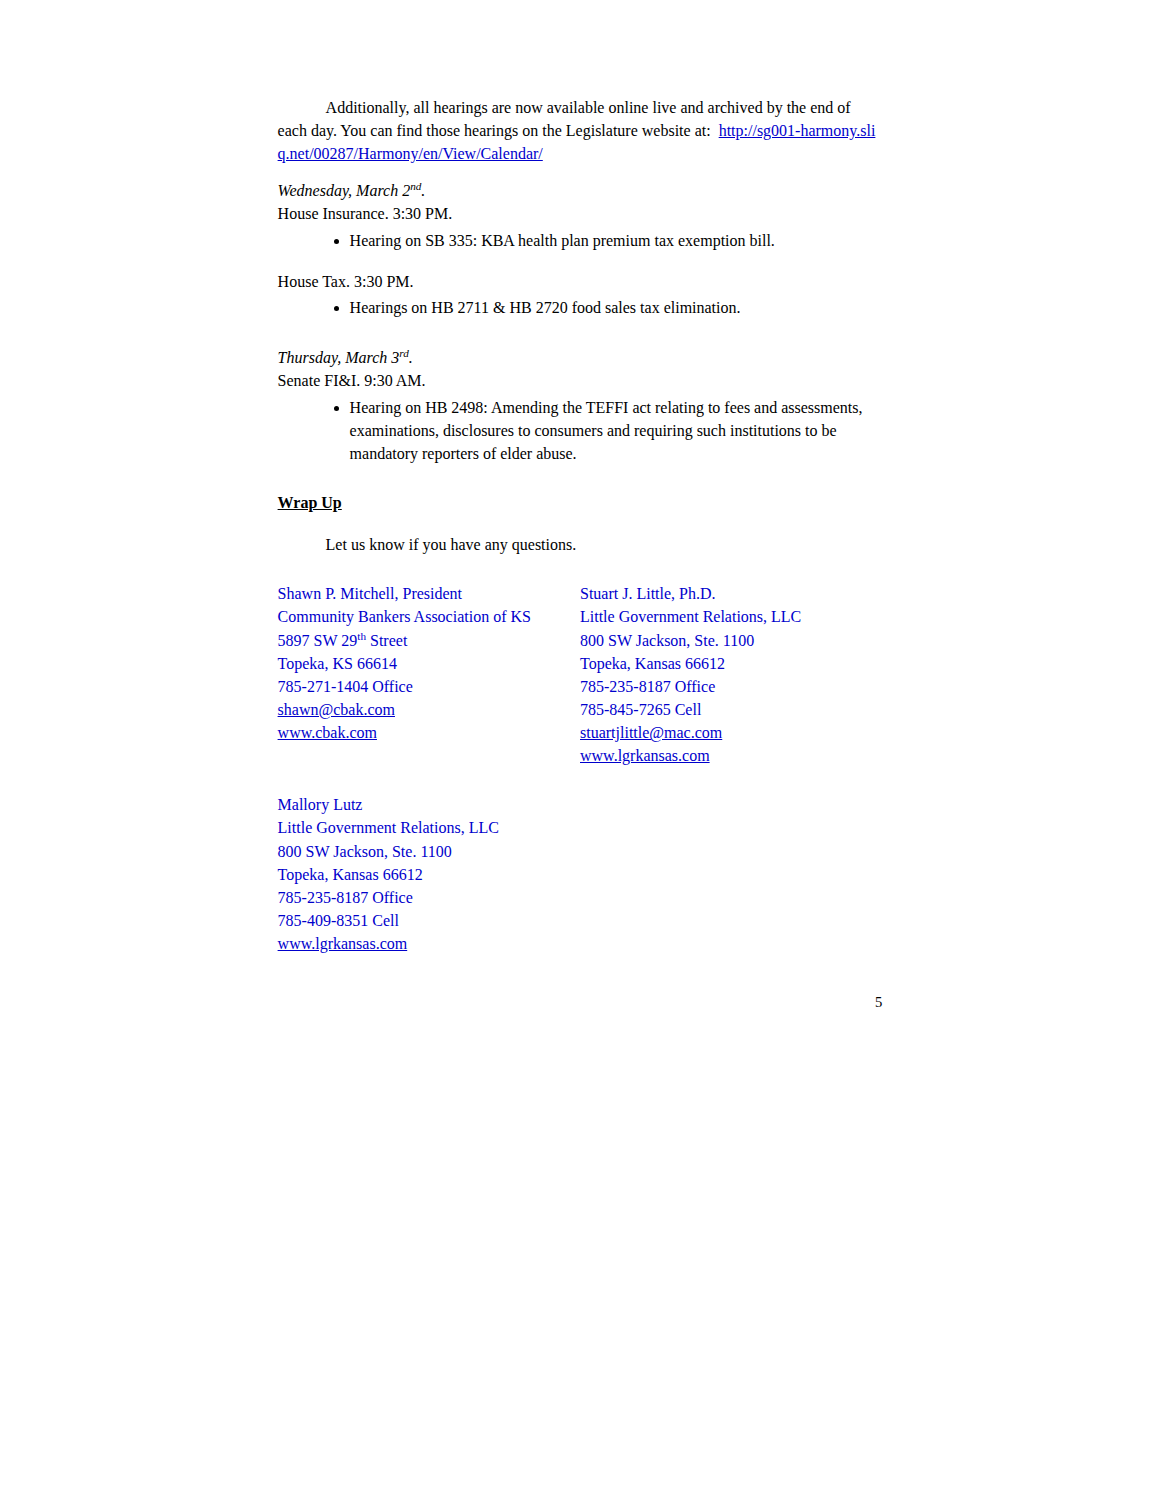Additionally, all hearings are now available online live and archived by the end of each day. You can find those hearings on the Legislature website at: http://sg001-harmony.sliq.net/00287/Harmony/en/View/Calendar/
Wednesday, March 2nd.
House Insurance. 3:30 PM.
Hearing on SB 335: KBA health plan premium tax exemption bill.
House Tax. 3:30 PM.
Hearings on HB 2711 & HB 2720 food sales tax elimination.
Thursday, March 3rd.
Senate FI&I. 9:30 AM.
Hearing on HB 2498: Amending the TEFFI act relating to fees and assessments, examinations, disclosures to consumers and requiring such institutions to be mandatory reporters of elder abuse.
Wrap Up
Let us know if you have any questions.
| Shawn P. Mitchell, President Community Bankers Association of KS 5897 SW 29 th Street Topeka, KS 66614 785-271-1404 Office shawn@cbak.com www.cbak.com | Stuart J. Little, Ph.D. Little Government Relations, LLC 800 SW Jackson, Ste. 1100 Topeka, Kansas 66612 785-235-8187 Office 785-845-7265 Cell stuartjlittle@mac.com www.lgrkansas.com |
Mallory Lutz
Little Government Relations, LLC
800 SW Jackson, Ste. 1100
Topeka, Kansas 66612
785-235-8187 Office
785-409-8351 Cell
www.lgrkansas.com
5